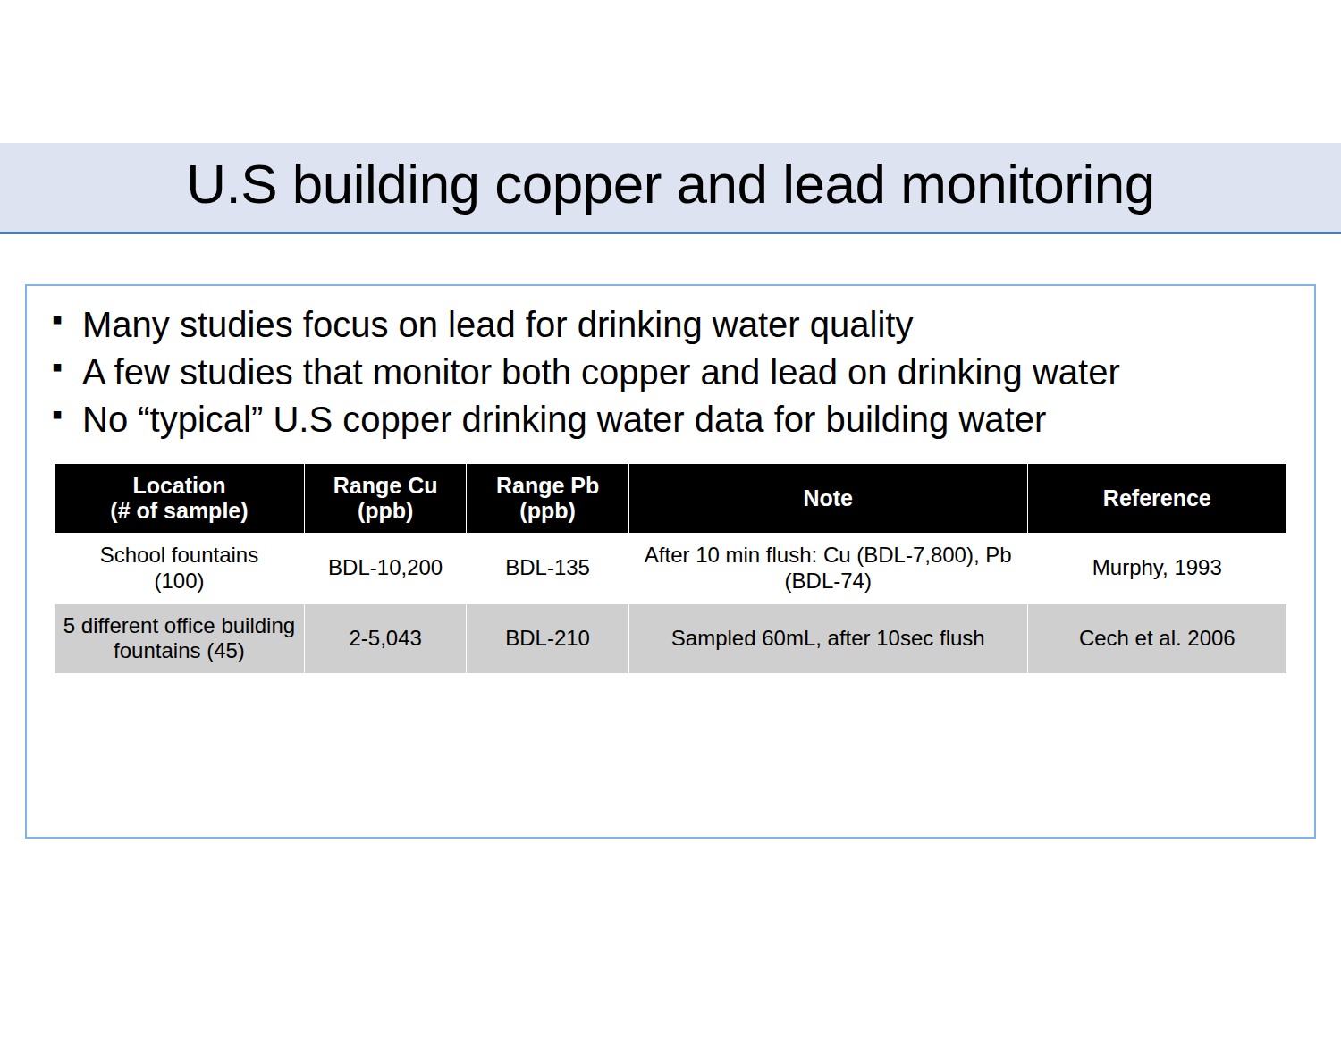U.S building copper and lead monitoring
Many studies focus on lead for drinking water quality
A few studies that monitor both copper and lead on drinking water
No “typical” U.S copper drinking water data for building water
| Location (# of sample) | Range Cu (ppb) | Range Pb (ppb) | Note | Reference |
| --- | --- | --- | --- | --- |
| School fountains (100) | BDL-10,200 | BDL-135 | After 10 min flush: Cu (BDL-7,800), Pb (BDL-74) | Murphy, 1993 |
| 5 different office building fountains (45) | 2-5,043 | BDL-210 | Sampled 60mL, after 10sec flush | Cech et al. 2006 |